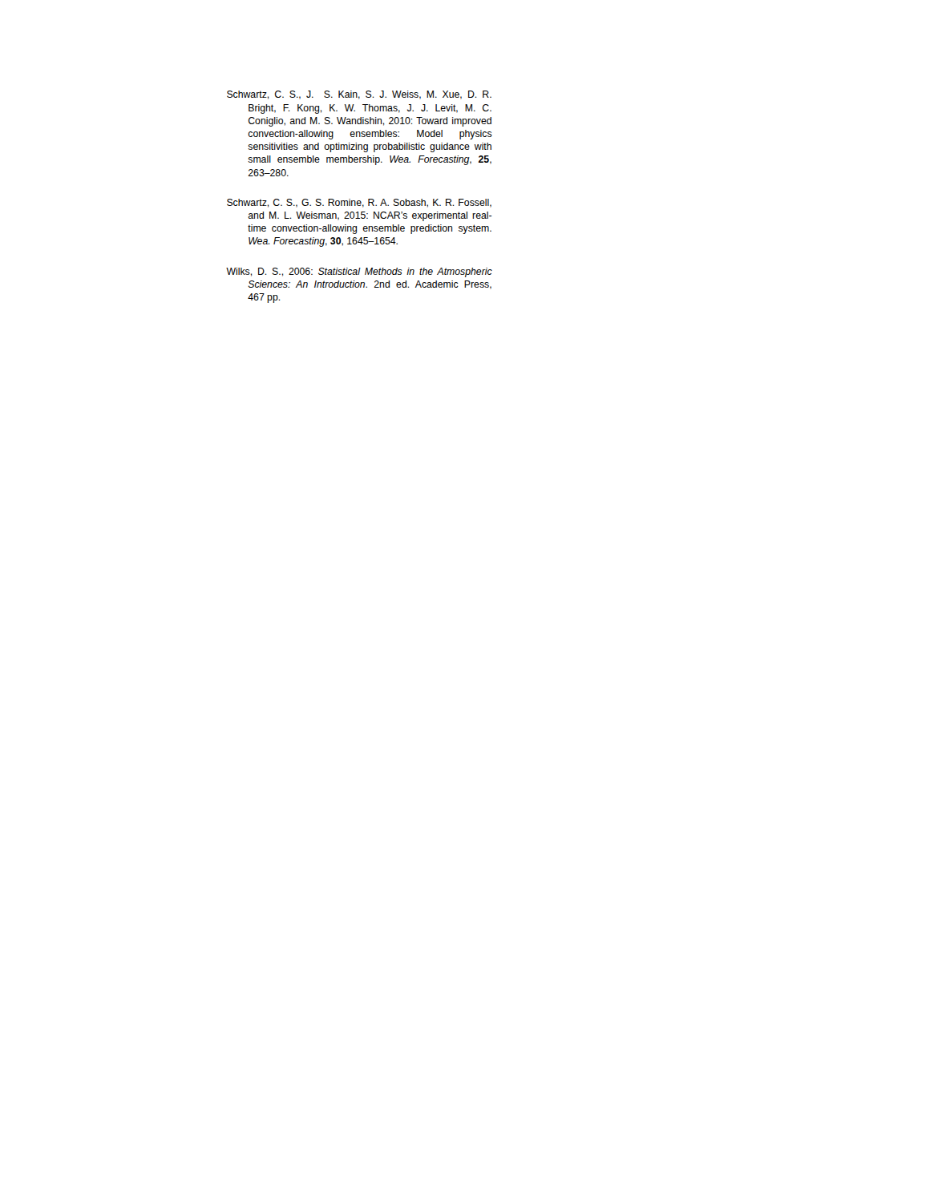Schwartz, C. S., J. S. Kain, S. J. Weiss, M. Xue, D. R. Bright, F. Kong, K. W. Thomas, J. J. Levit, M. C. Coniglio, and M. S. Wandishin, 2010: Toward improved convection-allowing ensembles: Model physics sensitivities and optimizing probabilistic guidance with small ensemble membership. Wea. Forecasting, 25, 263–280.
Schwartz, C. S., G. S. Romine, R. A. Sobash, K. R. Fossell, and M. L. Weisman, 2015: NCAR’s experimental real-time convection-allowing ensemble prediction system. Wea. Forecasting, 30, 1645–1654.
Wilks, D. S., 2006: Statistical Methods in the Atmospheric Sciences: An Introduction. 2nd ed. Academic Press, 467 pp.